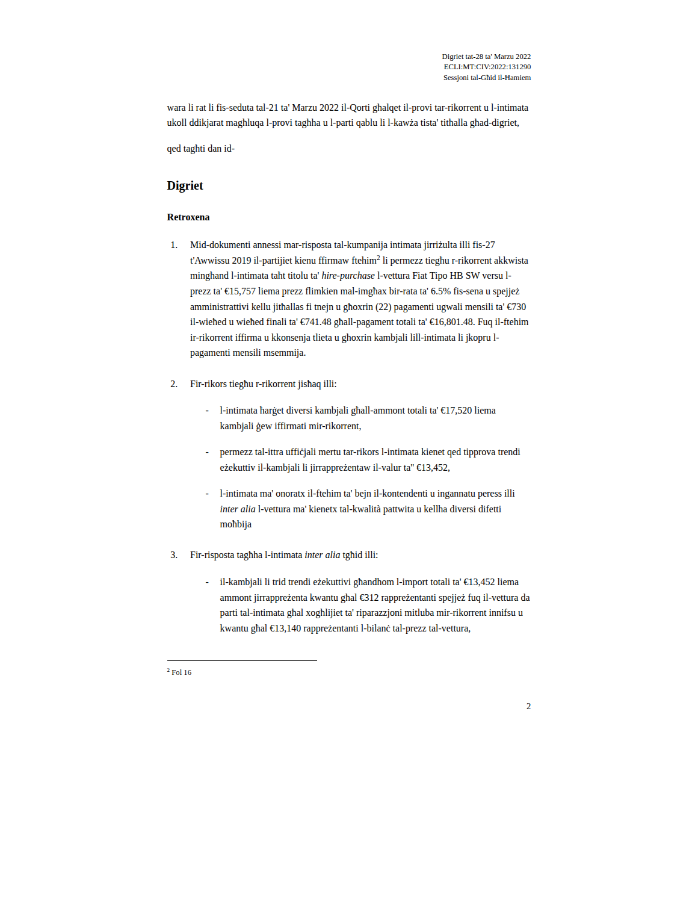Digriet tat-28 ta' Marzu 2022
ECLI:MT:CIV:2022:131290
Sessjoni tal-Għid il-Ħamiem
wara li rat li fis-seduta tal-21 ta' Marzu 2022 il-Qorti għalqet il-provi tar-rikorrent u l-intimata ukoll ddikjarat magħluqa l-provi tagħha u l-parti qablu li l-kawża tista' titħalla għad-digriet,
qed tagħti dan id-
Digriet
Retroxena
Mid-dokumenti annessi mar-risposta tal-kumpanija intimata jirriżulta illi fis-27 t'Awwissu 2019 il-partijiet kienu ffirmaw ftehim2 li permezz tiegħu r-rikorrent akkwista mingħand l-intimata taħt titolu ta' hire-purchase l-vettura Fiat Tipo HB SW versu l-prezz ta' €15,757 liema prezz flimkien mal-imgħax bir-rata ta' 6.5% fis-sena u spejjeż amministrattivi kellu jitħallas fi tnejn u għoxrin (22) pagamenti ugwali mensili ta' €730 il-wieħed u wieħed finali ta' €741.48 għall-pagament totali ta' €16,801.48. Fuq il-ftehim ir-rikorrent iffirma u kkonsenja tlieta u għoxrin kambjali lill-intimata li jkopru l-pagamenti mensili msemmija.
Fir-rikors tiegħu r-rikorrent jisħaq illi:
l-intimata ħarġet diversi kambjali għall-ammont totali ta' €17,520 liema kambjali ġew iffirmati mir-rikorrent,
permezz tal-ittra uffiċjali mertu tar-rikors l-intimata kienet qed tipprova trendi eżekuttiv il-kambjali li jirrappreżentaw il-valur ta'' €13,452,
l-intimata ma' onoratx il-ftehim ta' bejn il-kontendenti u ingannatu peress illi inter alia l-vettura ma' kienetx tal-kwalità pattwita u kellha diversi difetti moħbija
Fir-risposta tagħha l-intimata inter alia tgħid illi:
il-kambjali li trid trendi eżekuttivi għandhom l-import totali ta' €13,452 liema ammont jirrappreżenta kwantu għal €312 rappreżentanti spejjeż fuq il-vettura da parti tal-intimata għal xogħlijiet ta' riparazzjoni mitluba mir-rikorrent innifsu u kwantu għal €13,140 rappreżentanti l-bilanċ tal-prezz tal-vettura,
2 Fol 16
2